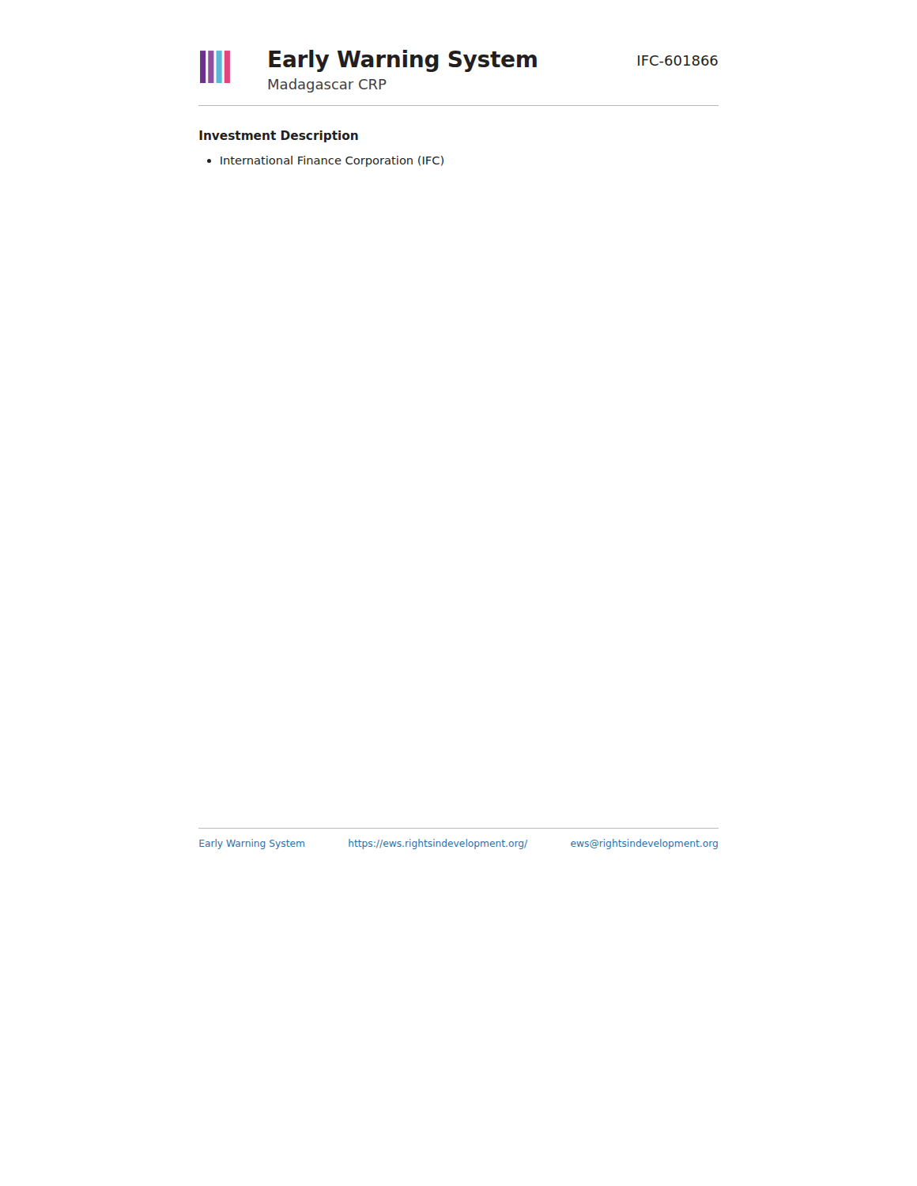Early Warning System
Madagascar CRP
IFC-601866
Investment Description
International Finance Corporation (IFC)
Early Warning System
https://ews.rightsindevelopment.org/
ews@rightsindevelopment.org